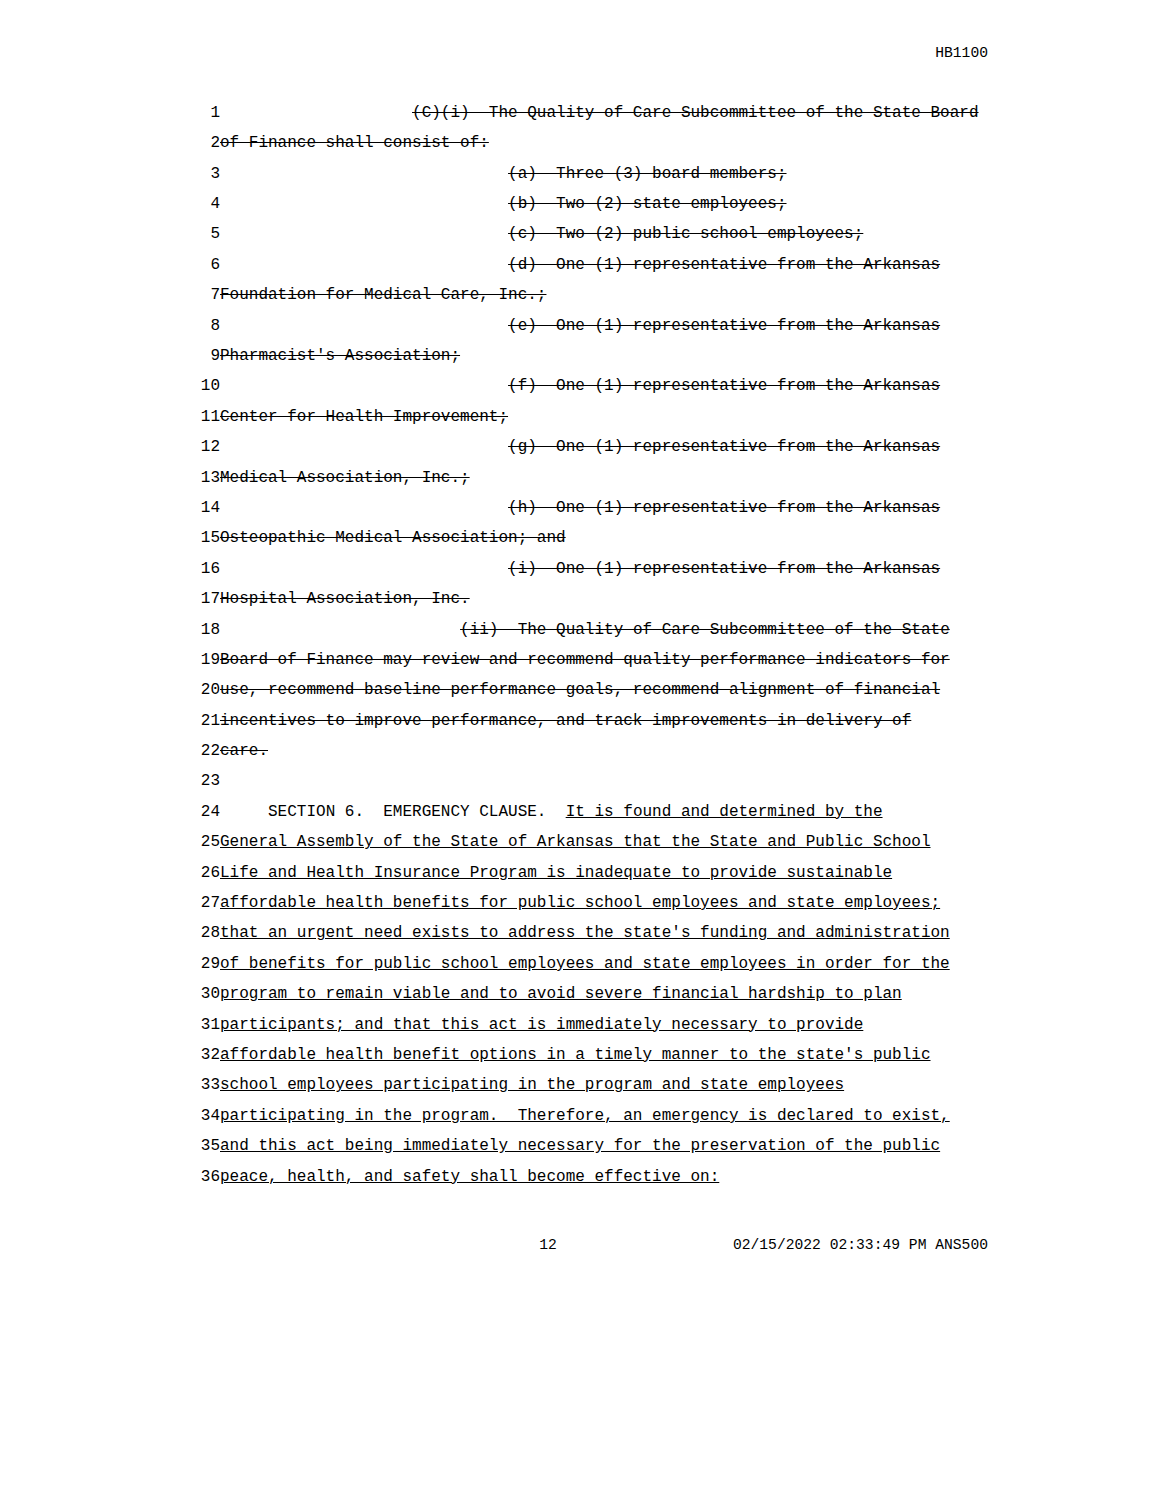HB1100
| 1 | (C)(i) The Quality of Care Subcommittee of the State Board |
| 2 | of Finance shall consist of: |
| 3 | (a) Three (3) board members; |
| 4 | (b) Two (2) state employees; |
| 5 | (c) Two (2) public school employees; |
| 6 | (d) One (1) representative from the Arkansas |
| 7 | Foundation for Medical Care, Inc.; |
| 8 | (e) One (1) representative from the Arkansas |
| 9 | Pharmacist's Association; |
| 10 | (f) One (1) representative from the Arkansas |
| 11 | Center for Health Improvement; |
| 12 | (g) One (1) representative from the Arkansas |
| 13 | Medical Association, Inc.; |
| 14 | (h) One (1) representative from the Arkansas |
| 15 | Osteopathic Medical Association; and |
| 16 | (i) One (1) representative from the Arkansas |
| 17 | Hospital Association, Inc. |
| 18 | (ii) The Quality of Care Subcommittee of the State |
| 19 | Board of Finance may review and recommend quality performance indicators for |
| 20 | use, recommend baseline performance goals, recommend alignment of financial |
| 21 | incentives to improve performance, and track improvements in delivery of |
| 22 | care. |
| 23 | |
| 24 | SECTION 6. EMERGENCY CLAUSE. It is found and determined by the |
| 25 | General Assembly of the State of Arkansas that the State and Public School |
| 26 | Life and Health Insurance Program is inadequate to provide sustainable |
| 27 | affordable health benefits for public school employees and state employees; |
| 28 | that an urgent need exists to address the state's funding and administration |
| 29 | of benefits for public school employees and state employees in order for the |
| 30 | program to remain viable and to avoid severe financial hardship to plan |
| 31 | participants; and that this act is immediately necessary to provide |
| 32 | affordable health benefit options in a timely manner to the state's public |
| 33 | school employees participating in the program and state employees |
| 34 | participating in the program. Therefore, an emergency is declared to exist, |
| 35 | and this act being immediately necessary for the preservation of the public |
| 36 | peace, health, and safety shall become effective on: |
12 02/15/2022 02:33:49 PM ANS500